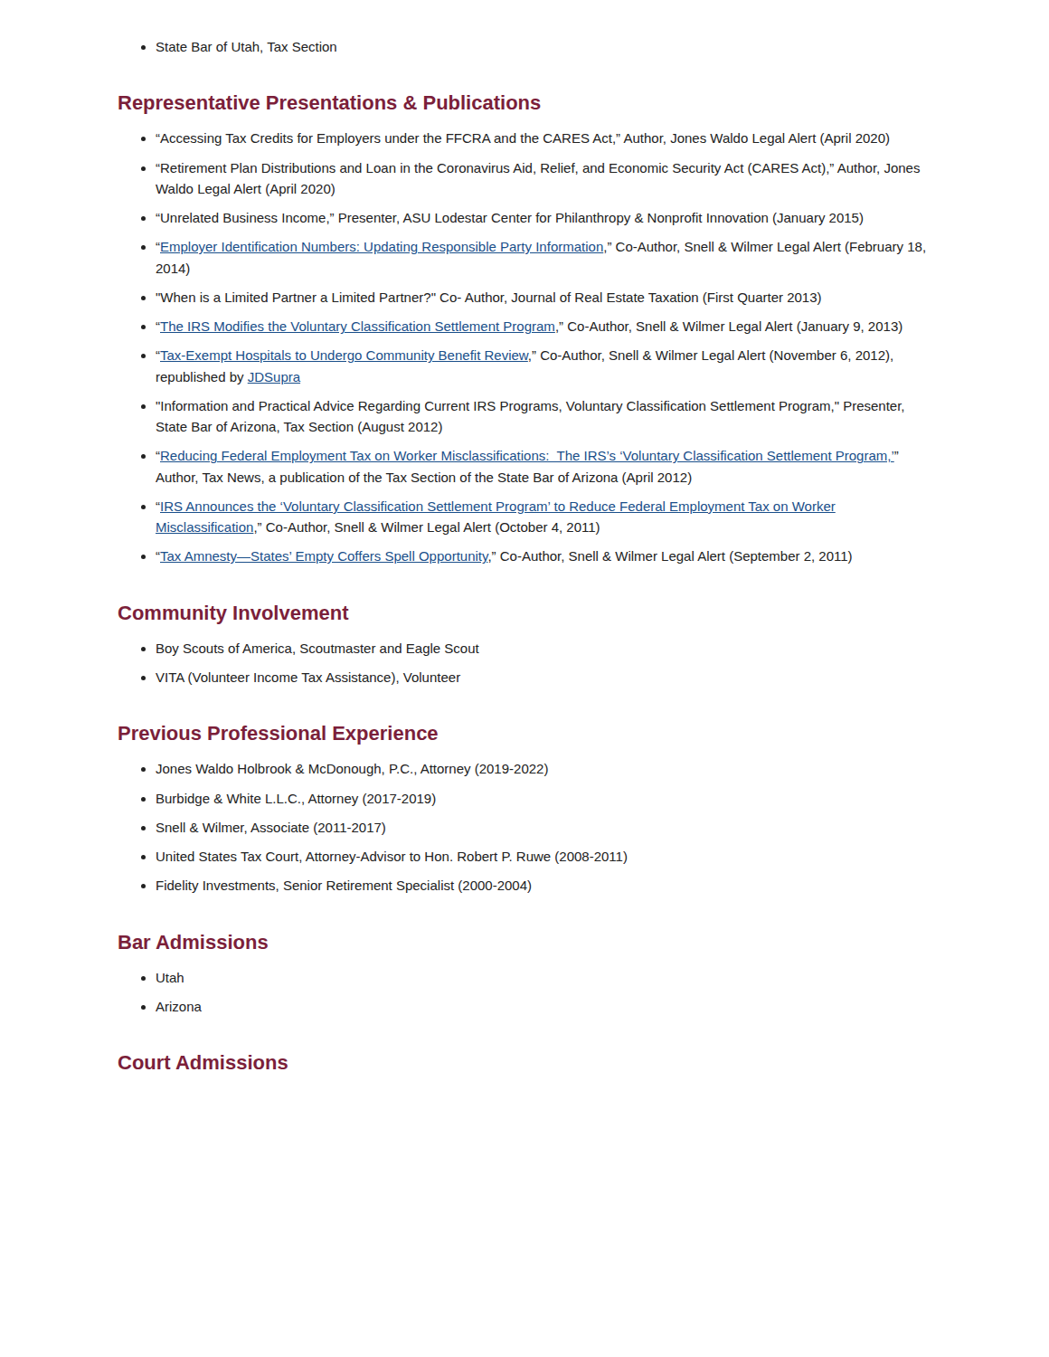State Bar of Utah, Tax Section
Representative Presentations & Publications
“Accessing Tax Credits for Employers under the FFCRA and the CARES Act,” Author, Jones Waldo Legal Alert (April 2020)
“Retirement Plan Distributions and Loan in the Coronavirus Aid, Relief, and Economic Security Act (CARES Act),” Author, Jones Waldo Legal Alert (April 2020)
“Unrelated Business Income,” Presenter, ASU Lodestar Center for Philanthropy & Nonprofit Innovation (January 2015)
“Employer Identification Numbers: Updating Responsible Party Information,” Co-Author, Snell & Wilmer Legal Alert (February 18, 2014)
"When is a Limited Partner a Limited Partner?" Co- Author, Journal of Real Estate Taxation (First Quarter 2013)
“The IRS Modifies the Voluntary Classification Settlement Program,” Co-Author, Snell & Wilmer Legal Alert (January 9, 2013)
“Tax-Exempt Hospitals to Undergo Community Benefit Review,” Co-Author, Snell & Wilmer Legal Alert (November 6, 2012), republished by JDSupra
"Information and Practical Advice Regarding Current IRS Programs, Voluntary Classification Settlement Program," Presenter, State Bar of Arizona, Tax Section (August 2012)
“Reducing Federal Employment Tax on Worker Misclassifications: The IRS’s ‘Voluntary Classification Settlement Program,’” Author, Tax News, a publication of the Tax Section of the State Bar of Arizona (April 2012)
“IRS Announces the ‘Voluntary Classification Settlement Program’ to Reduce Federal Employment Tax on Worker Misclassification,” Co-Author, Snell & Wilmer Legal Alert (October 4, 2011)
“Tax Amnesty—States’ Empty Coffers Spell Opportunity,” Co-Author, Snell & Wilmer Legal Alert (September 2, 2011)
Community Involvement
Boy Scouts of America, Scoutmaster and Eagle Scout
VITA (Volunteer Income Tax Assistance), Volunteer
Previous Professional Experience
Jones Waldo Holbrook & McDonough, P.C., Attorney (2019-2022)
Burbidge & White L.L.C., Attorney (2017-2019)
Snell & Wilmer, Associate (2011-2017)
United States Tax Court, Attorney-Advisor to Hon. Robert P. Ruwe (2008-2011)
Fidelity Investments, Senior Retirement Specialist (2000-2004)
Bar Admissions
Utah
Arizona
Court Admissions